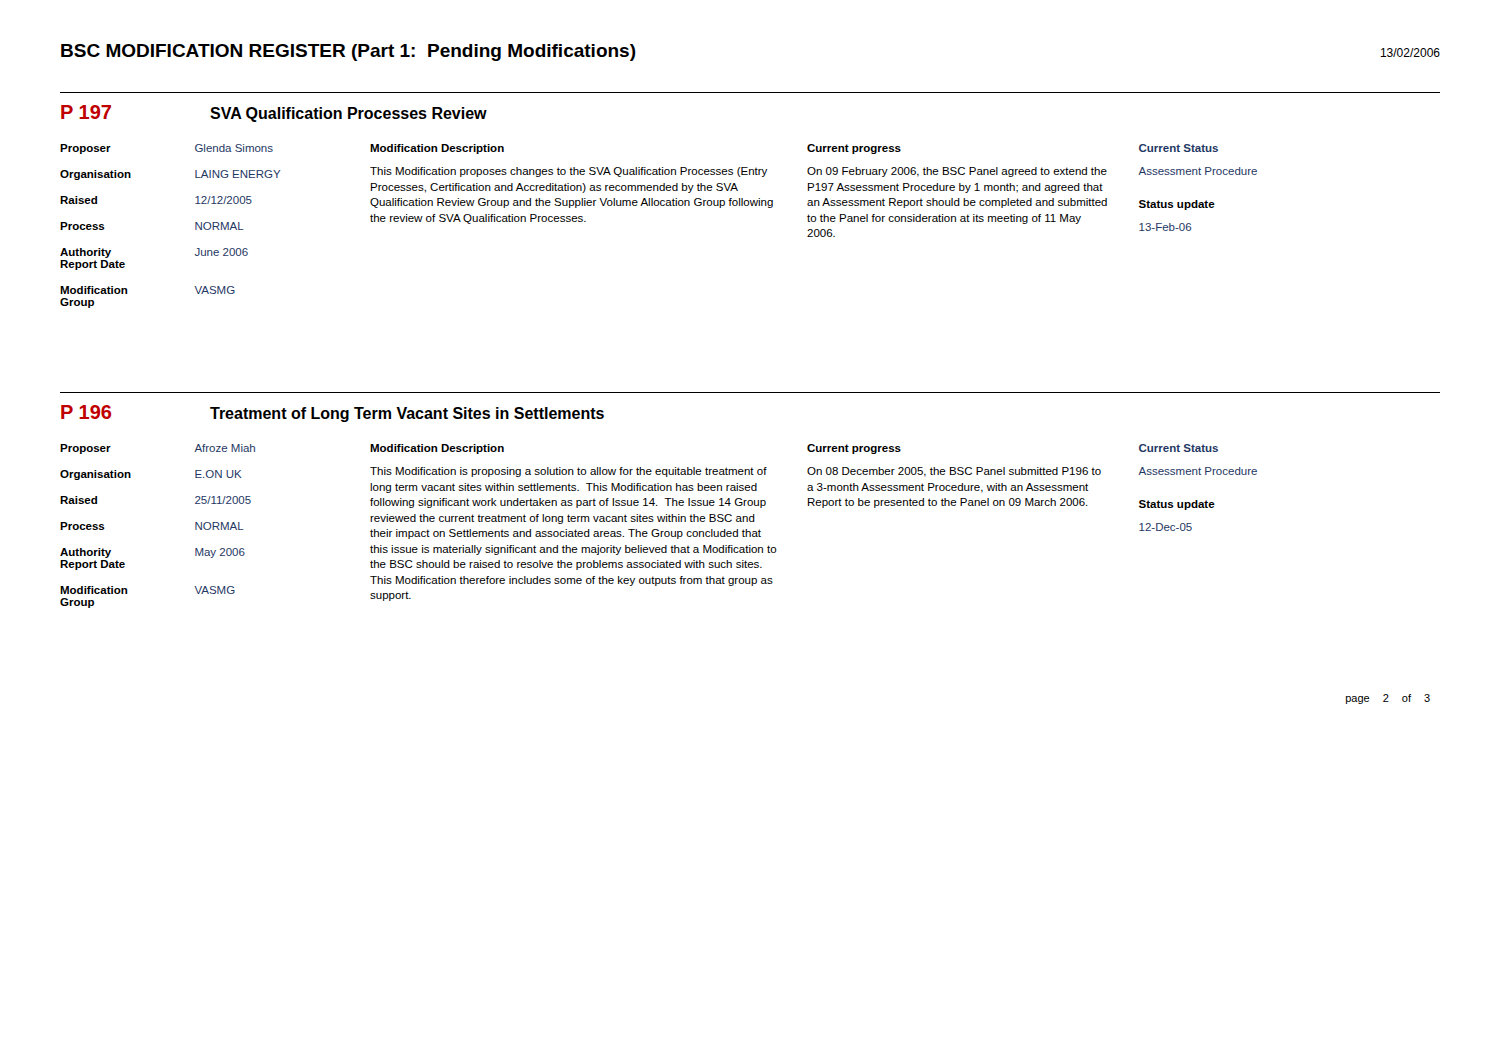BSC MODIFICATION REGISTER (Part 1: Pending Modifications)
13/02/2006
P 197
SVA Qualification Processes Review
| Proposer | Glenda Simons |
| Organisation | LAING ENERGY |
| Raised | 12/12/2005 |
| Process | NORMAL |
| Authority Report Date | June 2006 |
| Modification Group | VASMG |
Modification Description
This Modification proposes changes to the SVA Qualification Processes (Entry Processes, Certification and Accreditation) as recommended by the SVA Qualification Review Group and the Supplier Volume Allocation Group following the review of SVA Qualification Processes.
Current progress
On 09 February 2006, the BSC Panel agreed to extend the P197 Assessment Procedure by 1 month; and agreed that an Assessment Report should be completed and submitted to the Panel for consideration at its meeting of 11 May 2006.
Current Status
Assessment Procedure
Status update
13-Feb-06
P 196
Treatment of Long Term Vacant Sites in Settlements
| Proposer | Afroze Miah |
| Organisation | E.ON UK |
| Raised | 25/11/2005 |
| Process | NORMAL |
| Authority Report Date | May 2006 |
| Modification Group | VASMG |
Modification Description
This Modification is proposing a solution to allow for the equitable treatment of long term vacant sites within settlements. This Modification has been raised following significant work undertaken as part of Issue 14. The Issue 14 Group reviewed the current treatment of long term vacant sites within the BSC and their impact on Settlements and associated areas. The Group concluded that this issue is materially significant and the majority believed that a Modification to the BSC should be raised to resolve the problems associated with such sites. This Modification therefore includes some of the key outputs from that group as support.
Current progress
On 08 December 2005, the BSC Panel submitted P196 to a 3-month Assessment Procedure, with an Assessment Report to be presented to the Panel on 09 March 2006.
Current Status
Assessment Procedure
Status update
12-Dec-05
page 2 of 3